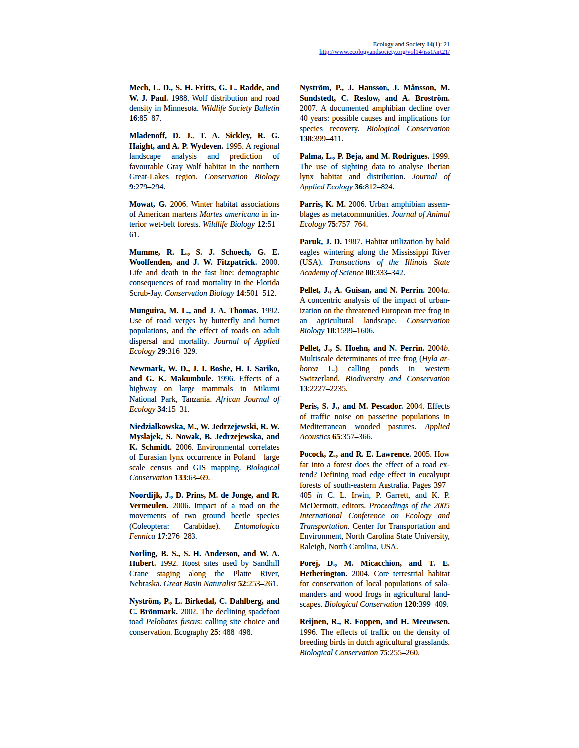Ecology and Society 14(1): 21
http://www.ecologyandsociety.org/vol14/iss1/art21/
Mech, L. D., S. H. Fritts, G. L. Radde, and W. J. Paul. 1988. Wolf distribution and road density in Minnesota. Wildlife Society Bulletin 16:85–87.
Mladenoff, D. J., T. A. Sickley, R. G. Haight, and A. P. Wydeven. 1995. A regional landscape analysis and prediction of favourable Gray Wolf habitat in the northern Great-Lakes region. Conservation Biology 9:279–294.
Mowat, G. 2006. Winter habitat associations of American martens Martes americana in interior wet-belt forests. Wildlife Biology 12:51–61.
Mumme, R. L., S. J. Schoech, G. E. Woolfenden, and J. W. Fitzpatrick. 2000. Life and death in the fast line: demographic consequences of road mortality in the Florida Scrub-Jay. Conservation Biology 14:501–512.
Munguira, M. L., and J. A. Thomas. 1992. Use of road verges by butterfly and burnet populations, and the effect of roads on adult dispersal and mortality. Journal of Applied Ecology 29:316–329.
Newmark, W. D., J. I. Boshe, H. I. Sariko, and G. K. Makumbule. 1996. Effects of a highway on large mammals in Mikumi National Park, Tanzania. African Journal of Ecology 34:15–31.
Niedzialkowska, M., W. Jedrzejewski, R. W. Myslajek, S. Nowak, B. Jedrzejewska, and K. Schmidt. 2006. Environmental correlates of Eurasian lynx occurrence in Poland—large scale census and GIS mapping. Biological Conservation 133:63–69.
Noordijk, J., D. Prins, M. de Jonge, and R. Vermeulen. 2006. Impact of a road on the movements of two ground beetle species (Coleoptera: Carabidae). Entomologica Fennica 17:276–283.
Norling, B. S., S. H. Anderson, and W. A. Hubert. 1992. Roost sites used by Sandhill Crane staging along the Platte River, Nebraska. Great Basin Naturalist 52:253–261.
Nyström, P., L. Birkedal, C. Dahlberg, and C. Brönmark. 2002. The declining spadefoot toad Pelobates fuscus: calling site choice and conservation. Ecography 25: 488–498.
Nyström, P., J. Hansson, J. Månsson, M. Sundstedt, C. Reslow, and A. Broström. 2007. A documented amphibian decline over 40 years: possible causes and implications for species recovery. Biological Conservation 138:399–411.
Palma, L., P. Beja, and M. Rodrigues. 1999. The use of sighting data to analyse Iberian lynx habitat and distribution. Journal of Applied Ecology 36:812–824.
Parris, K. M. 2006. Urban amphibian assemblages as metacommunities. Journal of Animal Ecology 75:757–764.
Paruk, J. D. 1987. Habitat utilization by bald eagles wintering along the Mississippi River (USA). Transactions of the Illinois State Academy of Science 80:333–342.
Pellet, J., A. Guisan, and N. Perrin. 2004a. A concentric analysis of the impact of urbanization on the threatened European tree frog in an agricultural landscape. Conservation Biology 18:1599–1606.
Pellet, J., S. Hoehn, and N. Perrin. 2004b. Multiscale determinants of tree frog (Hyla arborea L.) calling ponds in western Switzerland. Biodiversity and Conservation 13:2227–2235.
Peris, S. J., and M. Pescador. 2004. Effects of traffic noise on passerine populations in Mediterranean wooded pastures. Applied Acoustics 65:357–366.
Pocock, Z., and R. E. Lawrence. 2005. How far into a forest does the effect of a road extend? Defining road edge effect in eucalyupt forests of south-eastern Australia. Pages 397–405 in C. L. Irwin, P. Garrett, and K. P. McDermott, editors. Proceedings of the 2005 International Conference on Ecology and Transportation. Center for Transportation and Environment, North Carolina State University, Raleigh, North Carolina, USA.
Porej, D., M. Micacchion, and T. E. Hetherington. 2004. Core terrestrial habitat for conservation of local populations of salamanders and wood frogs in agricultural landscapes. Biological Conservation 120:399–409.
Reijnen, R., R. Foppen, and H. Meeuwsen. 1996. The effects of traffic on the density of breeding birds in dutch agricultural grasslands. Biological Conservation 75:255–260.